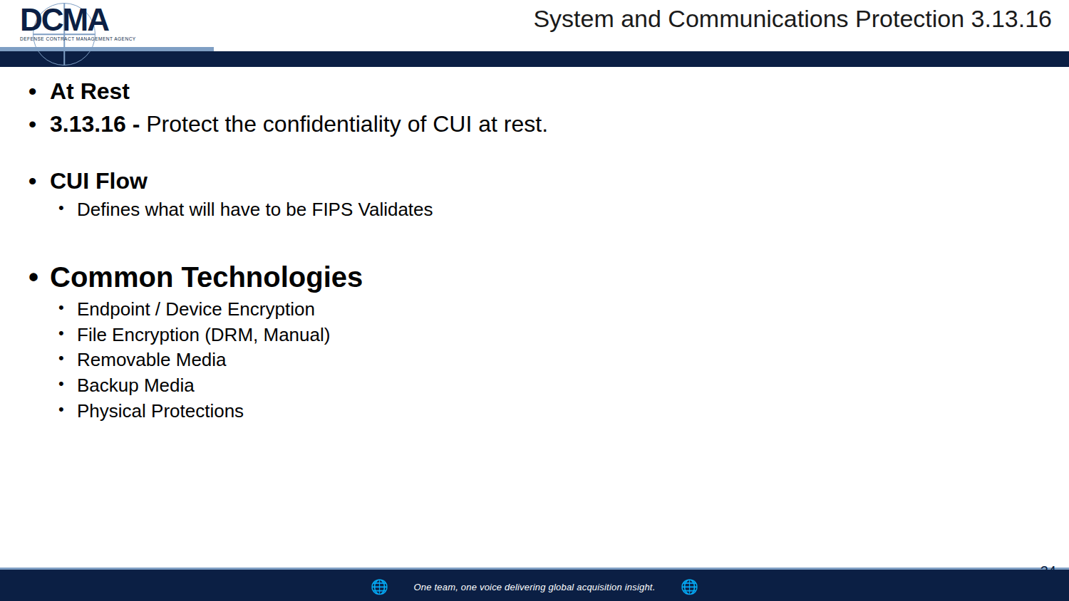System and Communications Protection 3.13.16
DCMA
DEFENSE CONTRACT MANAGEMENT AGENCY
At Rest
3.13.16 - Protect the confidentiality of CUI at rest.
CUI Flow
Defines what will have to be FIPS Validates
Common Technologies
Endpoint / Device Encryption
File Encryption (DRM, Manual)
Removable Media
Backup Media
Physical Protections
34
🌐
One team, one voice delivering global acquisition insight.
🌐